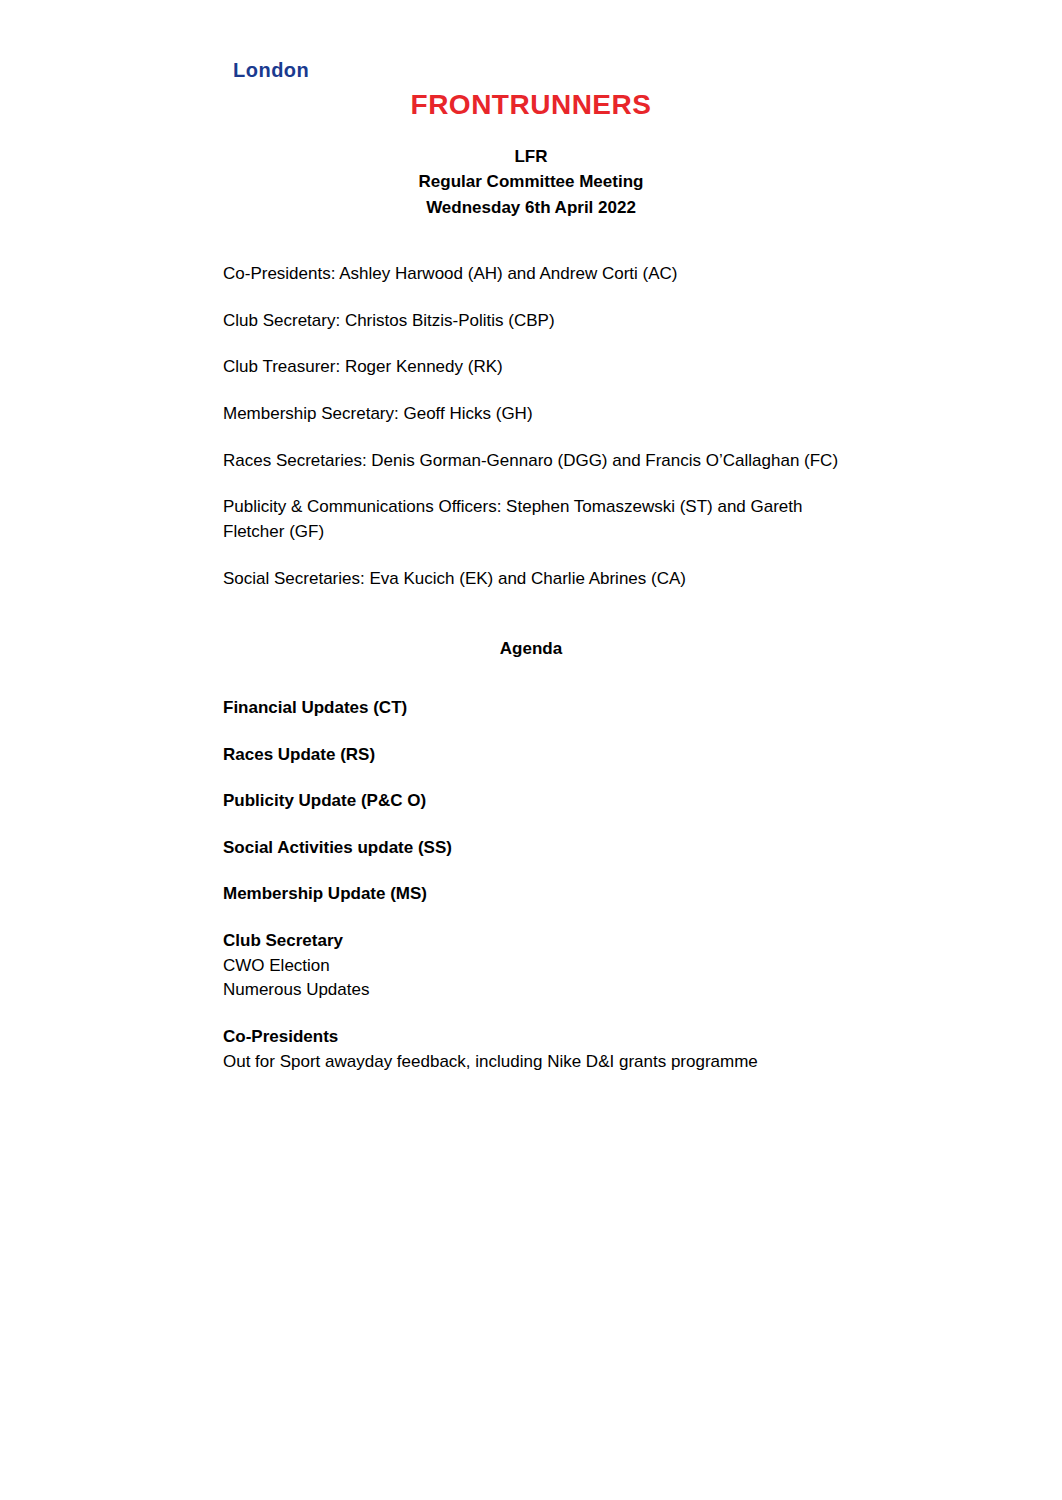London FRONTRUNNERS
LFR Regular Committee Meeting Wednesday 6th April 2022
Co-Presidents: Ashley Harwood (AH) and Andrew Corti (AC)
Club Secretary: Christos Bitzis-Politis (CBP)
Club Treasurer: Roger Kennedy (RK)
Membership Secretary: Geoff Hicks (GH)
Races Secretaries: Denis Gorman-Gennaro (DGG) and Francis O’Callaghan (FC)
Publicity & Communications Officers: Stephen Tomaszewski (ST) and Gareth Fletcher (GF)
Social Secretaries: Eva Kucich (EK) and Charlie Abrines (CA)
Agenda
Financial Updates (CT)
Races Update (RS)
Publicity Update (P&C O)
Social Activities update (SS)
Membership Update (MS)
Club Secretary
CWO Election
Numerous Updates
Co-Presidents
Out for Sport awayday feedback, including Nike D&I grants programme